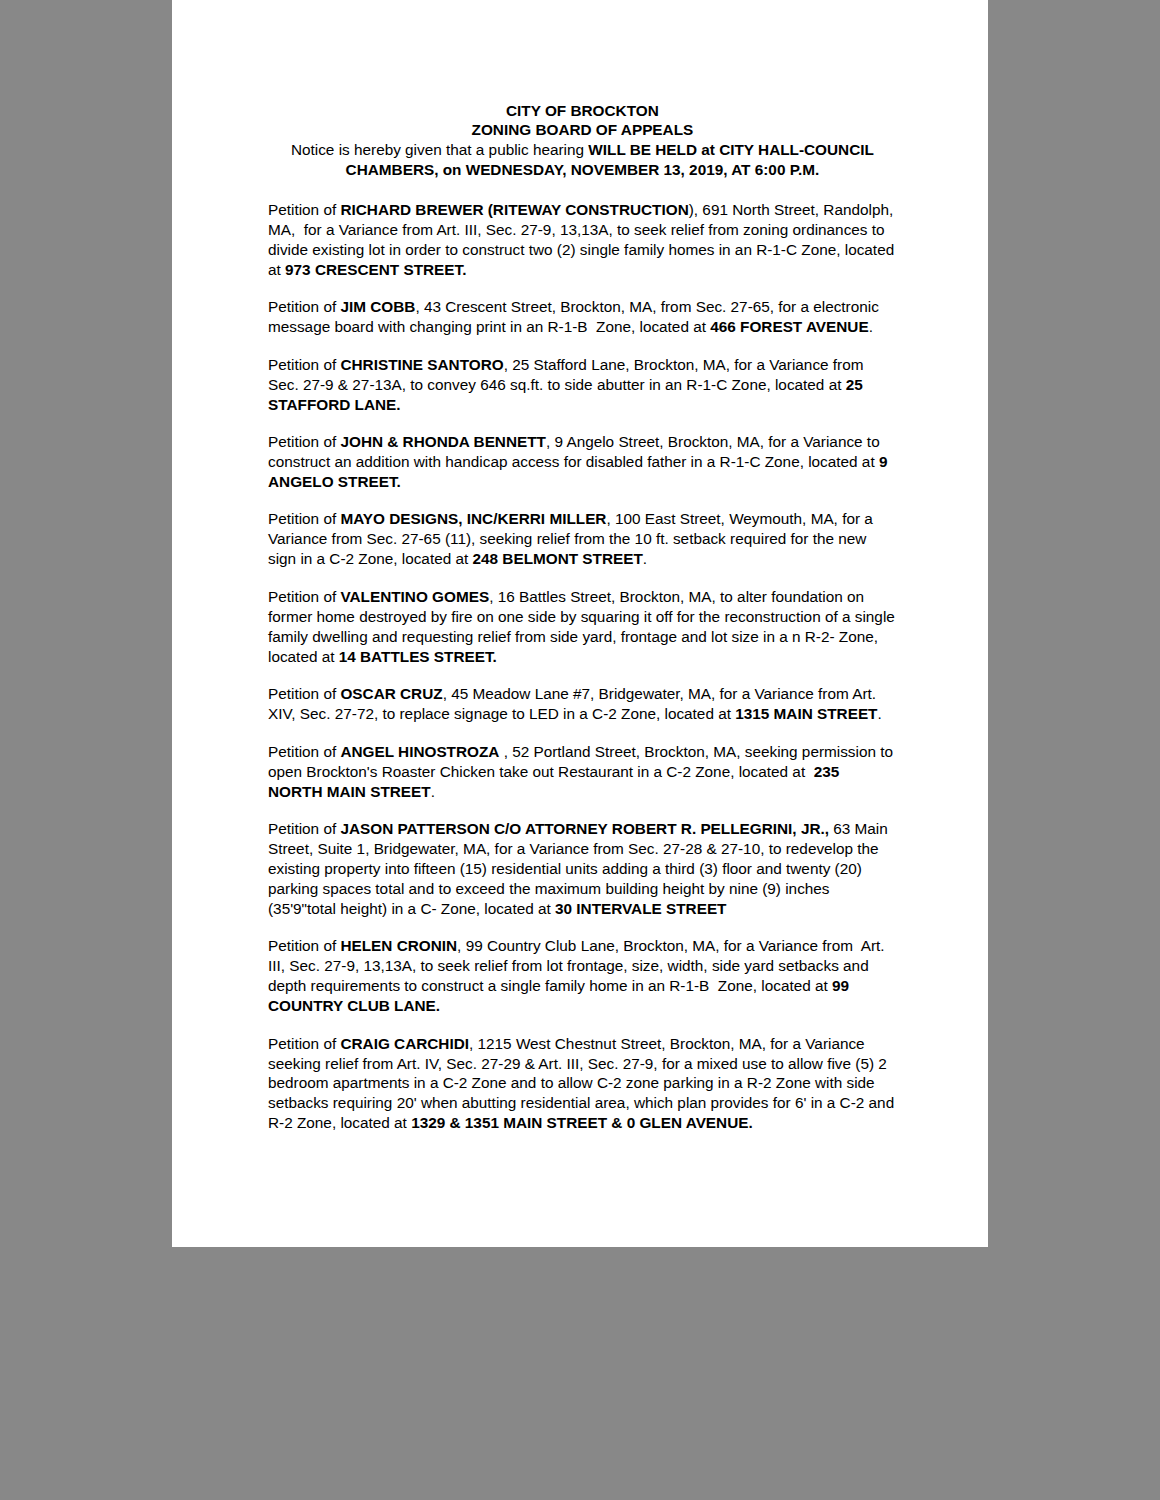CITY OF BROCKTON ZONING BOARD OF APPEALS Notice is hereby given that a public hearing WILL BE HELD at CITY HALL-COUNCIL CHAMBERS, on WEDNESDAY, NOVEMBER 13, 2019, AT 6:00 P.M.
Petition of RICHARD BREWER (RITEWAY CONSTRUCTION), 691 North Street, Randolph, MA, for a Variance from Art. III, Sec. 27-9, 13,13A, to seek relief from zoning ordinances to divide existing lot in order to construct two (2) single family homes in an R-1-C Zone, located at 973 CRESCENT STREET.
Petition of JIM COBB, 43 Crescent Street, Brockton, MA, from Sec. 27-65, for a electronic message board with changing print in an R-1-B Zone, located at 466 FOREST AVENUE.
Petition of CHRISTINE SANTORO, 25 Stafford Lane, Brockton, MA, for a Variance from Sec. 27-9 & 27-13A, to convey 646 sq.ft. to side abutter in an R-1-C Zone, located at 25 STAFFORD LANE.
Petition of JOHN & RHONDA BENNETT, 9 Angelo Street, Brockton, MA, for a Variance to construct an addition with handicap access for disabled father in a R-1-C Zone, located at 9 ANGELO STREET.
Petition of MAYO DESIGNS, INC/KERRI MILLER, 100 East Street, Weymouth, MA, for a Variance from Sec. 27-65 (11), seeking relief from the 10 ft. setback required for the new sign in a C-2 Zone, located at 248 BELMONT STREET.
Petition of VALENTINO GOMES, 16 Battles Street, Brockton, MA, to alter foundation on former home destroyed by fire on one side by squaring it off for the reconstruction of a single family dwelling and requesting relief from side yard, frontage and lot size in a n R-2- Zone, located at 14 BATTLES STREET.
Petition of OSCAR CRUZ, 45 Meadow Lane #7, Bridgewater, MA, for a Variance from Art. XIV, Sec. 27-72, to replace signage to LED in a C-2 Zone, located at 1315 MAIN STREET.
Petition of ANGEL HINOSTROZA , 52 Portland Street, Brockton, MA, seeking permission to open Brockton's Roaster Chicken take out Restaurant in a C-2 Zone, located at 235 NORTH MAIN STREET.
Petition of JASON PATTERSON C/O ATTORNEY ROBERT R. PELLEGRINI, JR., 63 Main Street, Suite 1, Bridgewater, MA, for a Variance from Sec. 27-28 & 27-10, to redevelop the existing property into fifteen (15) residential units adding a third (3) floor and twenty (20) parking spaces total and to exceed the maximum building height by nine (9) inches (35'9"total height) in a C- Zone, located at 30 INTERVALE STREET
Petition of HELEN CRONIN, 99 Country Club Lane, Brockton, MA, for a Variance from Art. III, Sec. 27-9, 13,13A, to seek relief from lot frontage, size, width, side yard setbacks and depth requirements to construct a single family home in an R-1-B Zone, located at 99 COUNTRY CLUB LANE.
Petition of CRAIG CARCHIDI, 1215 West Chestnut Street, Brockton, MA, for a Variance seeking relief from Art. IV, Sec. 27-29 & Art. III, Sec. 27-9, for a mixed use to allow five (5) 2 bedroom apartments in a C-2 Zone and to allow C-2 zone parking in a R-2 Zone with side setbacks requiring 20' when abutting residential area, which plan provides for 6' in a C-2 and R-2 Zone, located at 1329 & 1351 MAIN STREET & 0 GLEN AVENUE.